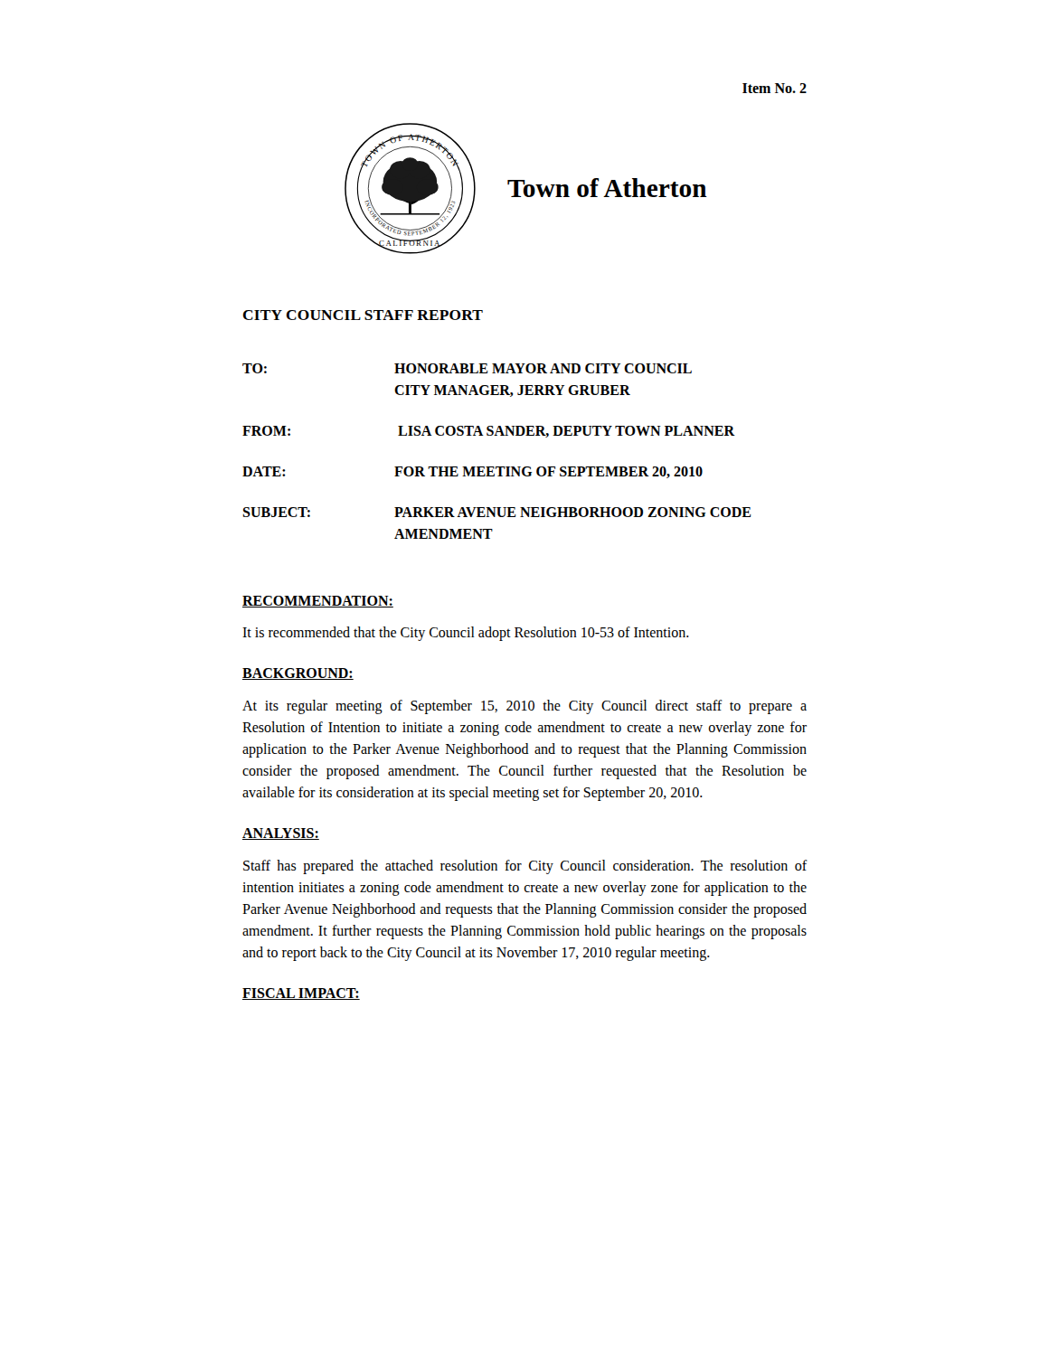Item No. 2
TOWN OF ATHERTON INCORPORATED SEPTEMBER 12, 1923 CALIFORNIA
Town of Atherton
CITY COUNCIL STAFF REPORT
| TO: | HONORABLE MAYOR AND CITY COUNCIL CITY MANAGER, JERRY GRUBER |
| FROM: | LISA COSTA SANDER, DEPUTY TOWN PLANNER |
| DATE: | FOR THE MEETING OF SEPTEMBER 20, 2010 |
| SUBJECT: | PARKER AVENUE NEIGHBORHOOD ZONING CODE AMENDMENT |
RECOMMENDATION:
It is recommended that the City Council adopt Resolution 10-53 of Intention.
BACKGROUND:
At its regular meeting of September 15, 2010 the City Council direct staff to prepare a Resolution of Intention to initiate a zoning code amendment to create a new overlay zone for application to the Parker Avenue Neighborhood and to request that the Planning Commission consider the proposed amendment. The Council further requested that the Resolution be available for its consideration at its special meeting set for September 20, 2010.
ANALYSIS:
Staff has prepared the attached resolution for City Council consideration. The resolution of intention initiates a zoning code amendment to create a new overlay zone for application to the Parker Avenue Neighborhood and requests that the Planning Commission consider the proposed amendment. It further requests the Planning Commission hold public hearings on the proposals and to report back to the City Council at its November 17, 2010 regular meeting.
FISCAL IMPACT: